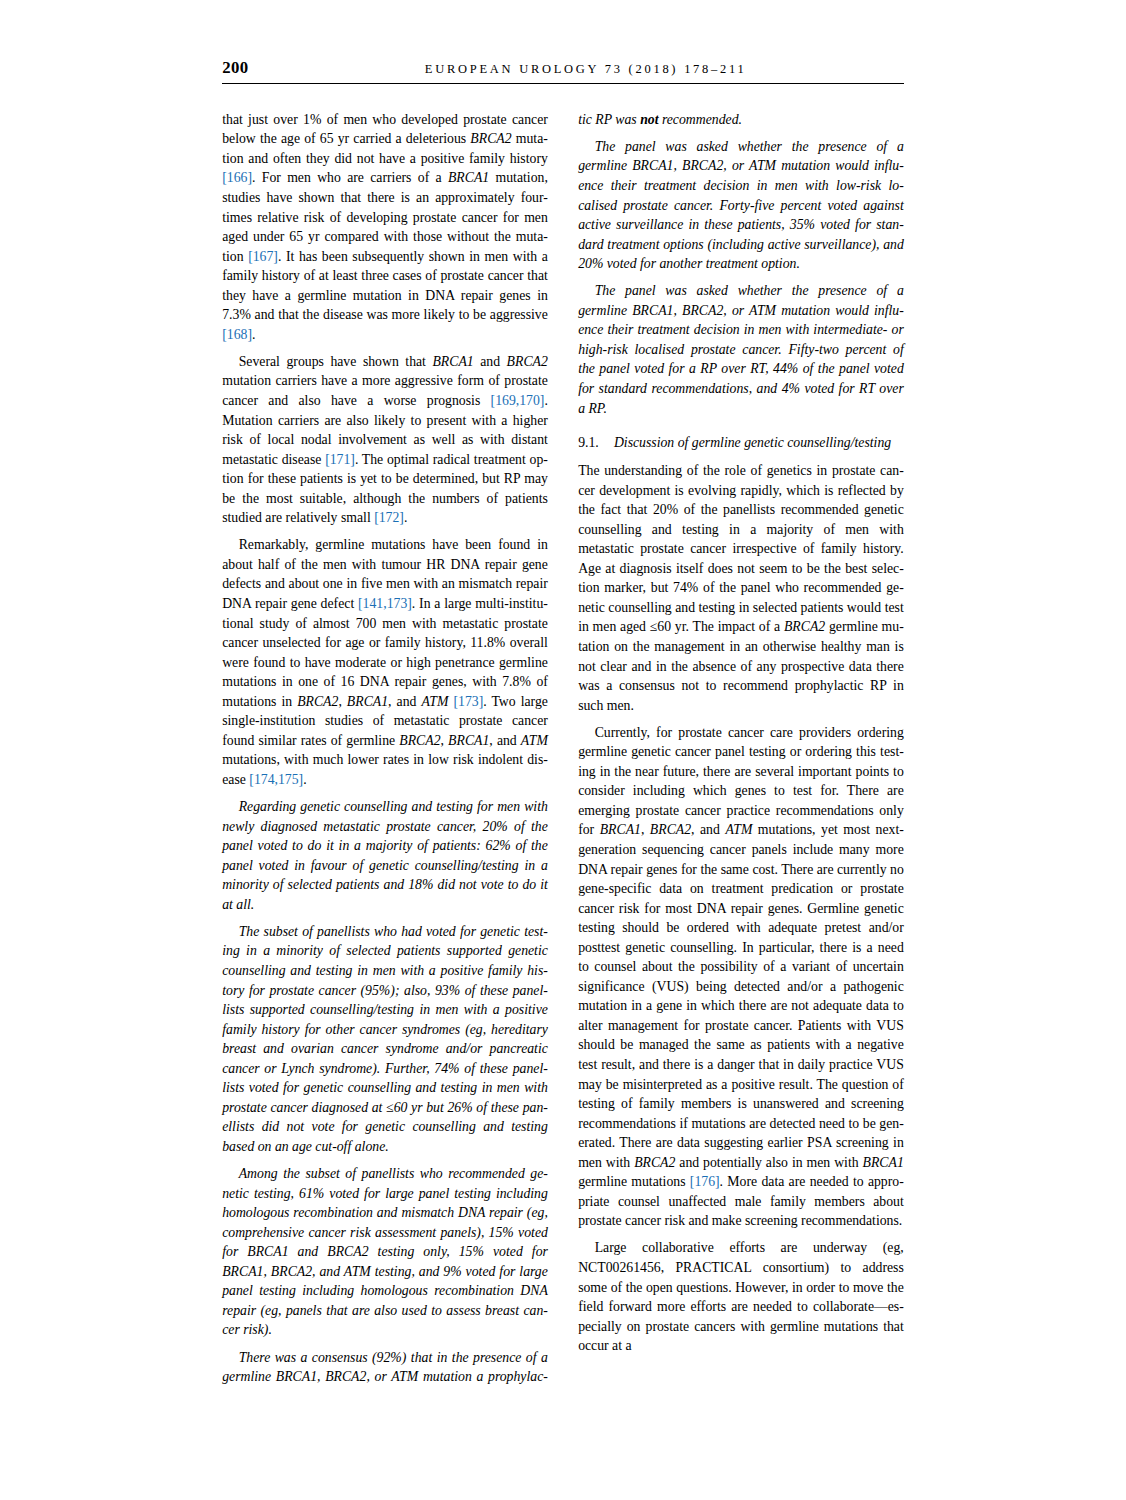200 European Urology 73 (2018) 178–211
that just over 1% of men who developed prostate cancer below the age of 65 yr carried a deleterious BRCA2 mutation and often they did not have a positive family history [166]. For men who are carriers of a BRCA1 mutation, studies have shown that there is an approximately four-times relative risk of developing prostate cancer for men aged under 65 yr compared with those without the mutation [167]. It has been subsequently shown in men with a family history of at least three cases of prostate cancer that they have a germline mutation in DNA repair genes in 7.3% and that the disease was more likely to be aggressive [168].
Several groups have shown that BRCA1 and BRCA2 mutation carriers have a more aggressive form of prostate cancer and also have a worse prognosis [169,170]. Mutation carriers are also likely to present with a higher risk of local nodal involvement as well as with distant metastatic disease [171]. The optimal radical treatment option for these patients is yet to be determined, but RP may be the most suitable, although the numbers of patients studied are relatively small [172].
Remarkably, germline mutations have been found in about half of the men with tumour HR DNA repair gene defects and about one in five men with an mismatch repair DNA repair gene defect [141,173]. In a large multi-institutional study of almost 700 men with metastatic prostate cancer unselected for age or family history, 11.8% overall were found to have moderate or high penetrance germline mutations in one of 16 DNA repair genes, with 7.8% of mutations in BRCA2, BRCA1, and ATM [173]. Two large single-institution studies of metastatic prostate cancer found similar rates of germline BRCA2, BRCA1, and ATM mutations, with much lower rates in low risk indolent disease [174,175].
Regarding genetic counselling and testing for men with newly diagnosed metastatic prostate cancer, 20% of the panel voted to do it in a majority of patients: 62% of the panel voted in favour of genetic counselling/testing in a minority of selected patients and 18% did not vote to do it at all.
The subset of panellists who had voted for genetic testing in a minority of selected patients supported genetic counselling and testing in men with a positive family history for prostate cancer (95%); also, 93% of these panellists supported counselling/testing in men with a positive family history for other cancer syndromes (eg, hereditary breast and ovarian cancer syndrome and/or pancreatic cancer or Lynch syndrome). Further, 74% of these panellists voted for genetic counselling and testing in men with prostate cancer diagnosed at ≤60 yr but 26% of these panellists did not vote for genetic counselling and testing based on an age cut-off alone.
Among the subset of panellists who recommended genetic testing, 61% voted for large panel testing including homologous recombination and mismatch DNA repair (eg, comprehensive cancer risk assessment panels), 15% voted for BRCA1 and BRCA2 testing only, 15% voted for BRCA1, BRCA2, and ATM testing, and 9% voted for large panel testing including homologous recombination DNA repair (eg, panels that are also used to assess breast cancer risk).
There was a consensus (92%) that in the presence of a germline BRCA1, BRCA2, or ATM mutation a prophylactic RP was not recommended.
The panel was asked whether the presence of a germline BRCA1, BRCA2, or ATM mutation would influence their treatment decision in men with low-risk localised prostate cancer. Forty-five percent voted against active surveillance in these patients, 35% voted for standard treatment options (including active surveillance), and 20% voted for another treatment option.
The panel was asked whether the presence of a germline BRCA1, BRCA2, or ATM mutation would influence their treatment decision in men with intermediate- or high-risk localised prostate cancer. Fifty-two percent of the panel voted for a RP over RT, 44% of the panel voted for standard recommendations, and 4% voted for RT over a RP.
9.1. Discussion of germline genetic counselling/testing
The understanding of the role of genetics in prostate cancer development is evolving rapidly, which is reflected by the fact that 20% of the panellists recommended genetic counselling and testing in a majority of men with metastatic prostate cancer irrespective of family history. Age at diagnosis itself does not seem to be the best selection marker, but 74% of the panel who recommended genetic counselling and testing in selected patients would test in men aged ≤60 yr. The impact of a BRCA2 germline mutation on the management in an otherwise healthy man is not clear and in the absence of any prospective data there was a consensus not to recommend prophylactic RP in such men.
Currently, for prostate cancer care providers ordering germline genetic cancer panel testing or ordering this testing in the near future, there are several important points to consider including which genes to test for. There are emerging prostate cancer practice recommendations only for BRCA1, BRCA2, and ATM mutations, yet most next-generation sequencing cancer panels include many more DNA repair genes for the same cost. There are currently no gene-specific data on treatment predication or prostate cancer risk for most DNA repair genes. Germline genetic testing should be ordered with adequate pretest and/or posttest genetic counselling. In particular, there is a need to counsel about the possibility of a variant of uncertain significance (VUS) being detected and/or a pathogenic mutation in a gene in which there are not adequate data to alter management for prostate cancer. Patients with VUS should be managed the same as patients with a negative test result, and there is a danger that in daily practice VUS may be misinterpreted as a positive result. The question of testing of family members is unanswered and screening recommendations if mutations are detected need to be generated. There are data suggesting earlier PSA screening in men with BRCA2 and potentially also in men with BRCA1 germline mutations [176]. More data are needed to appropriate counsel unaffected male family members about prostate cancer risk and make screening recommendations.
Large collaborative efforts are underway (eg, NCT00261456, PRACTICAL consortium) to address some of the open questions. However, in order to move the field forward more efforts are needed to collaborate—especially on prostate cancers with germline mutations that occur at a